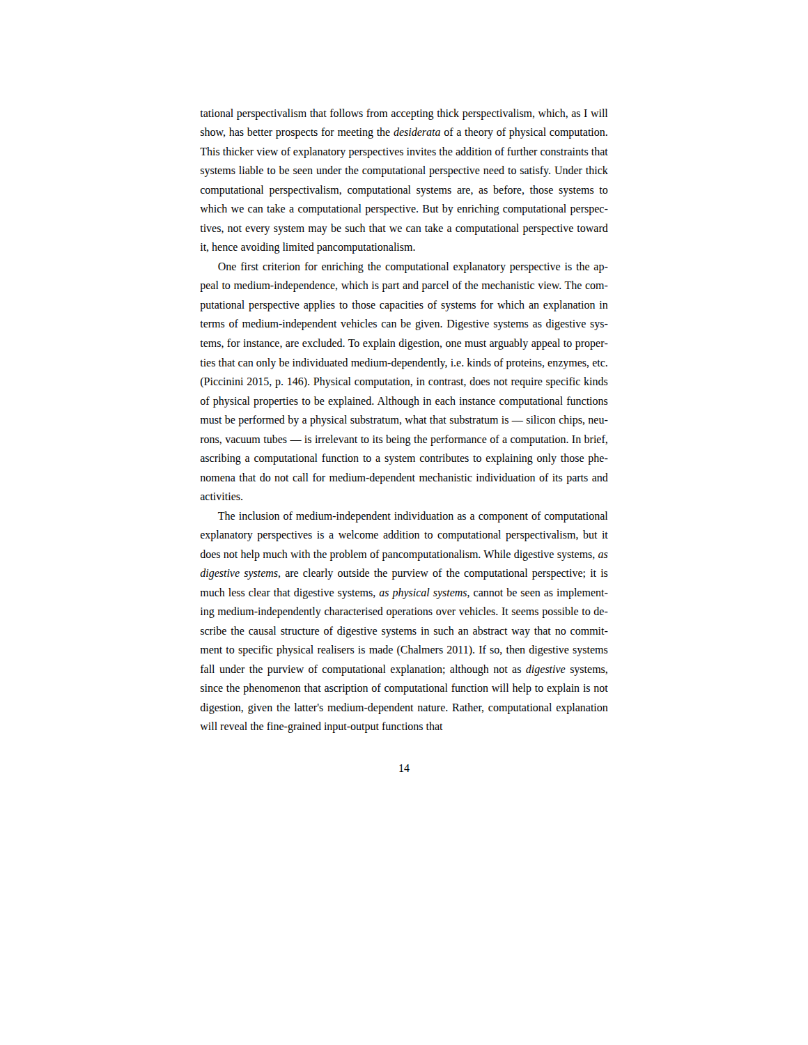tational perspectivalism that follows from accepting thick perspectivalism, which, as I will show, has better prospects for meeting the desiderata of a theory of physical computation. This thicker view of explanatory perspectives invites the addition of further constraints that systems liable to be seen under the computational perspective need to satisfy. Under thick computational perspectivalism, computational systems are, as before, those systems to which we can take a computational perspective. But by enriching computational perspectives, not every system may be such that we can take a computational perspective toward it, hence avoiding limited pancomputationalism.
One first criterion for enriching the computational explanatory perspective is the appeal to medium-independence, which is part and parcel of the mechanistic view. The computational perspective applies to those capacities of systems for which an explanation in terms of medium-independent vehicles can be given. Digestive systems as digestive systems, for instance, are excluded. To explain digestion, one must arguably appeal to properties that can only be individuated medium-dependently, i.e. kinds of proteins, enzymes, etc. (Piccinini 2015, p. 146). Physical computation, in contrast, does not require specific kinds of physical properties to be explained. Although in each instance computational functions must be performed by a physical substratum, what that substratum is — silicon chips, neurons, vacuum tubes — is irrelevant to its being the performance of a computation. In brief, ascribing a computational function to a system contributes to explaining only those phenomena that do not call for medium-dependent mechanistic individuation of its parts and activities.
The inclusion of medium-independent individuation as a component of computational explanatory perspectives is a welcome addition to computational perspectivalism, but it does not help much with the problem of pancomputationalism. While digestive systems, as digestive systems, are clearly outside the purview of the computational perspective; it is much less clear that digestive systems, as physical systems, cannot be seen as implementing medium-independently characterised operations over vehicles. It seems possible to describe the causal structure of digestive systems in such an abstract way that no commitment to specific physical realisers is made (Chalmers 2011). If so, then digestive systems fall under the purview of computational explanation; although not as digestive systems, since the phenomenon that ascription of computational function will help to explain is not digestion, given the latter's medium-dependent nature. Rather, computational explanation will reveal the fine-grained input-output functions that
14